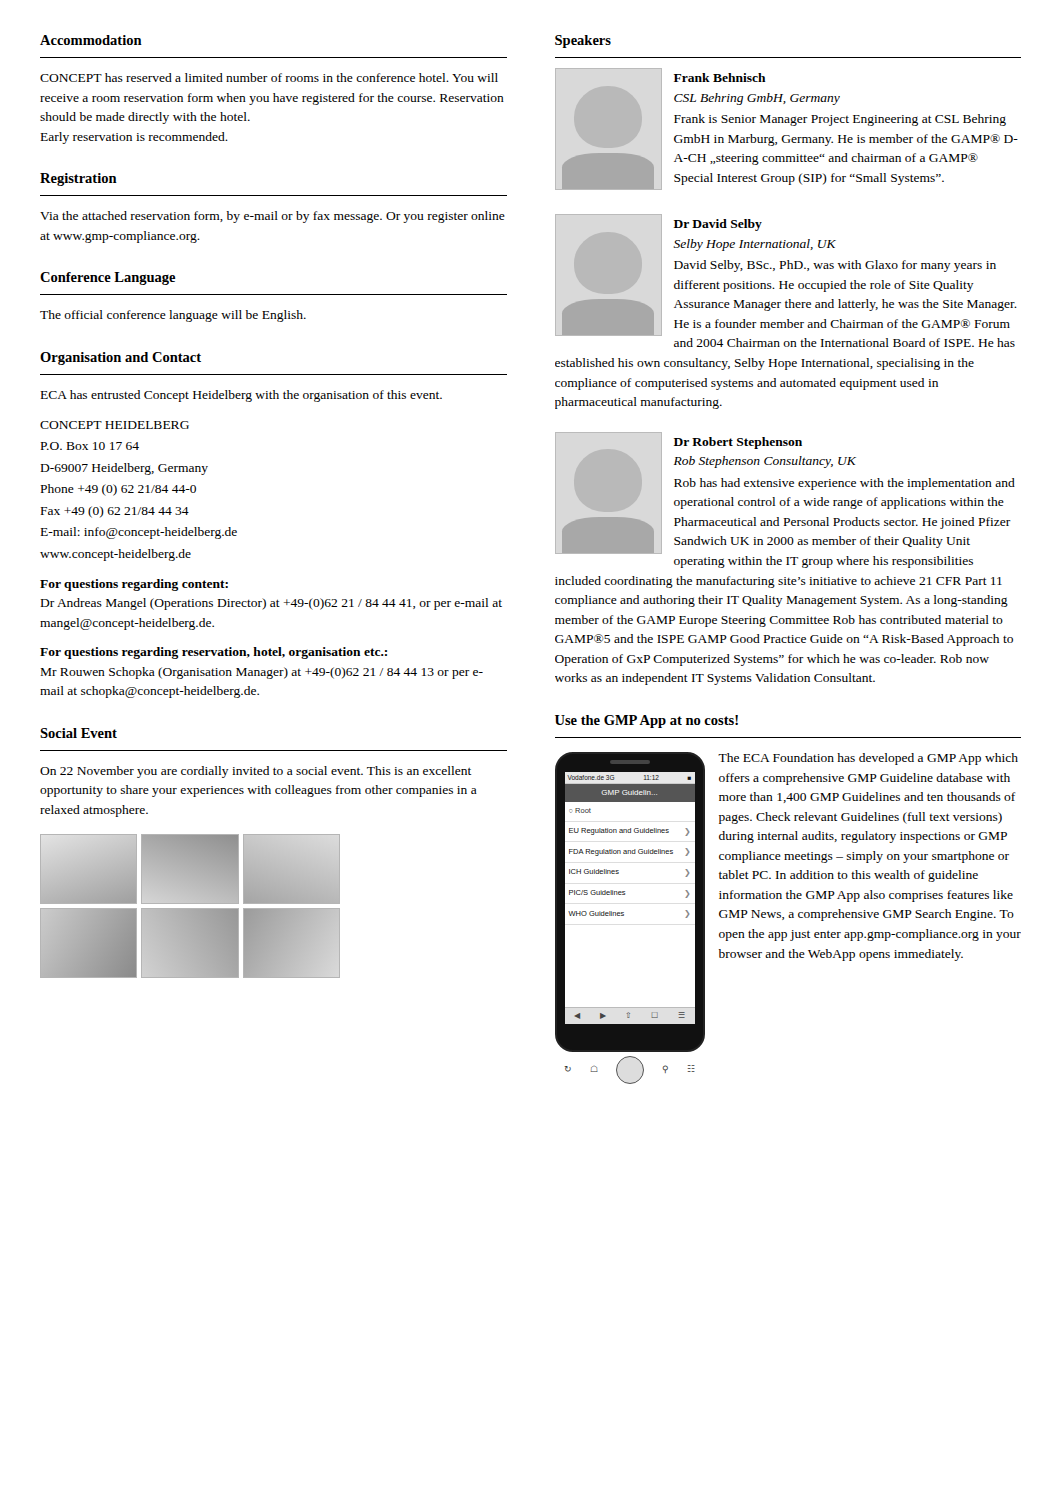Accommodation
CONCEPT has reserved a limited number of rooms in the conference hotel. You will receive a room reservation form when you have registered for the course. Reservation should be made directly with the hotel.
Early reservation is recommended.
Registration
Via the attached reservation form, by e-mail or by fax message. Or you register online at www.gmp-compliance.org.
Conference Language
The official conference language will be English.
Organisation and Contact
ECA has entrusted Concept Heidelberg with the organisation of this event.
CONCEPT HEIDELBERG
P.O. Box 10 17 64
D-69007 Heidelberg, Germany
Phone +49 (0) 62 21/84 44-0
Fax +49 (0) 62 21/84 44 34
E-mail: info@concept-heidelberg.de
www.concept-heidelberg.de
For questions regarding content:
Dr Andreas Mangel (Operations Director) at +49-(0)62 21 / 84 44 41, or per e-mail at mangel@concept-heidelberg.de.
For questions regarding reservation, hotel, organisation etc.:
Mr Rouwen Schopka (Organisation Manager) at +49-(0)62 21 / 84 44 13 or per e-mail at schopka@concept-heidelberg.de.
Social Event
On 22 November you are cordially invited to a social event. This is an excellent opportunity to share your experiences with colleagues from other companies in a relaxed atmosphere.
Speakers
Frank Behnisch
CSL Behring GmbH, Germany
Frank is Senior Manager Project Engineering at CSL Behring GmbH in Marburg, Germany. He is member of the GAMP® D-A-CH „steering committee“ and chairman of a GAMP® Special Interest Group (SIP) for “Small Systems”.
Dr David Selby
Selby Hope International, UK
David Selby, BSc., PhD., was with Glaxo for many years in different positions. He occupied the role of Site Quality Assurance Manager there and latterly, he was the Site Manager. He is a founder member and Chairman of the GAMP® Forum and 2004 Chairman on the International Board of ISPE. He has established his own consultancy, Selby Hope International, specialising in the compliance of computerised systems and automated equipment used in pharmaceutical manufacturing.
Dr Robert Stephenson
Rob Stephenson Consultancy, UK
Rob has had extensive experience with the implementation and operational control of a wide range of applications within the Pharmaceutical and Personal Products sector. He joined Pfizer Sandwich UK in 2000 as member of their Quality Unit operating within the IT group where his responsibilities included coordinating the manufacturing site’s initiative to achieve 21 CFR Part 11 compliance and authoring their IT Quality Management System. As a long-standing member of the GAMP Europe Steering Committee Rob has contributed material to GAMP®5 and the ISPE GAMP Good Practice Guide on “A Risk-Based Approach to Operation of GxP Computerized Systems” for which he was co-leader. Rob now works as an independent IT Systems Validation Consultant.
Use the GMP App at no costs!
Vodafone.de 3G 11:12 ■
GMP Guidelin...
○ Root
EU Regulation and Guidelines❯
FDA Regulation and Guidelines❯
ICH Guidelines❯
PIC/S Guidelines❯
WHO Guidelines❯
◀ ▶ ⇧ ☐ ☰
↻ ☖ ⚲ ☷
The ECA Foundation has developed a GMP App which offers a comprehensive GMP Guideline database with more than 1,400 GMP Guidelines and ten thousands of pages. Check relevant Guidelines (full text versions) during internal audits, regulatory inspections or GMP compliance meetings – simply on your smartphone or tablet PC. In addition to this wealth of guideline information the GMP App also comprises features like GMP News, a comprehensive GMP Search Engine. To open the app just enter app.gmp-compliance.org in your browser and the WebApp opens immediately.